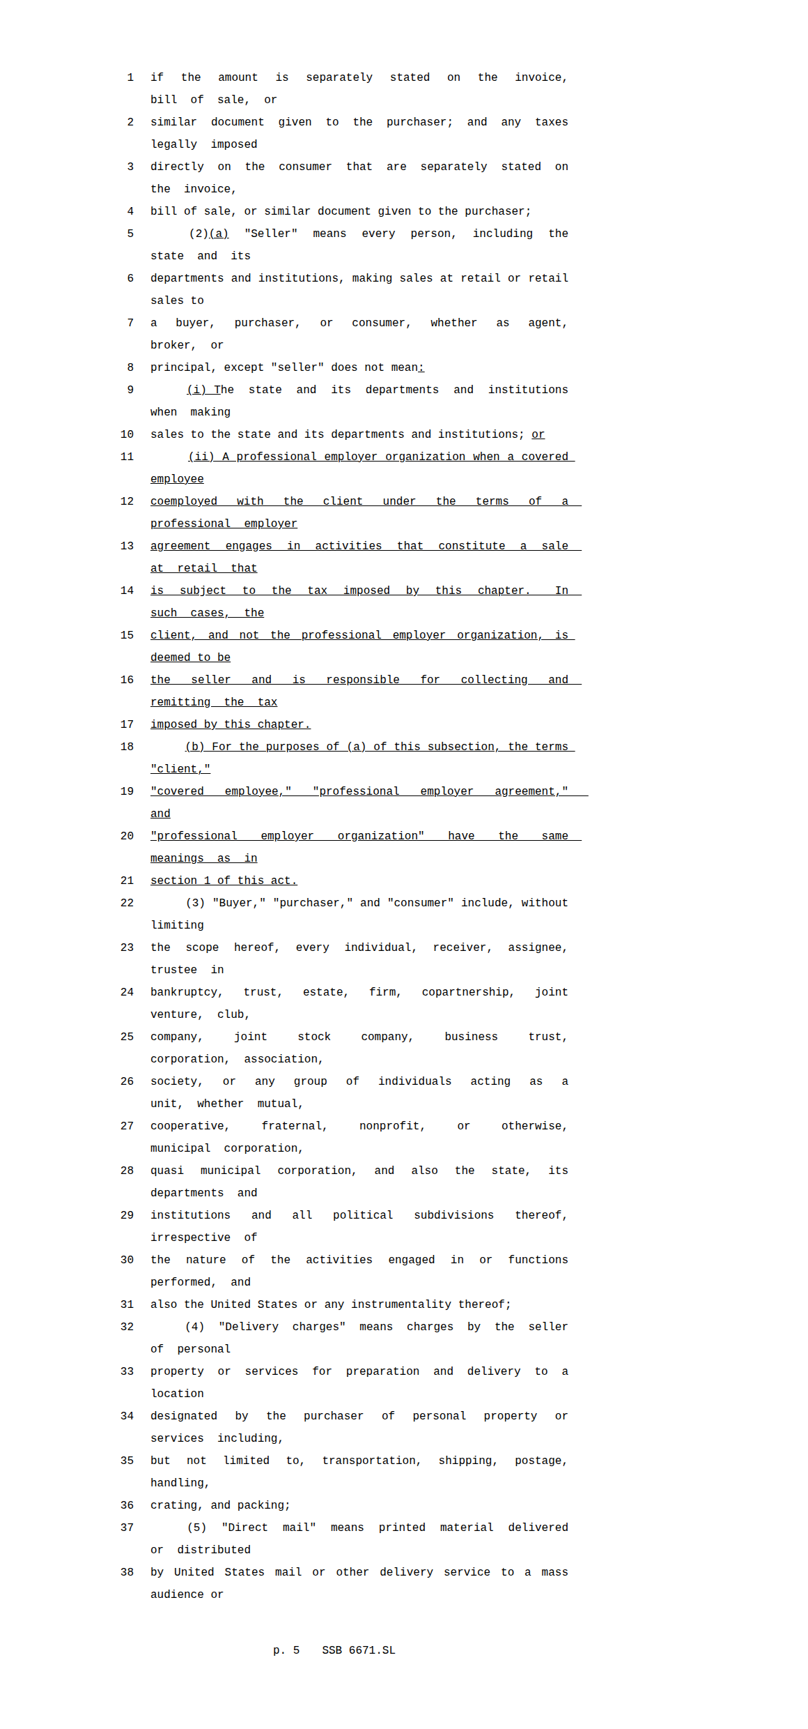1 if the amount is separately stated on the invoice, bill of sale, or
2 similar document given to the purchaser; and any taxes legally imposed
3 directly on the consumer that are separately stated on the invoice,
4 bill of sale, or similar document given to the purchaser;
5 (2)(a) "Seller" means every person, including the state and its
6 departments and institutions, making sales at retail or retail sales to
7 a buyer, purchaser, or consumer, whether as agent, broker, or
8 principal, except "seller" does not mean:
9 (i) The state and its departments and institutions when making
10 sales to the state and its departments and institutions; or
11 (ii) A professional employer organization when a covered employee
12 coemployed with the client under the terms of a professional employer
13 agreement engages in activities that constitute a sale at retail that
14 is subject to the tax imposed by this chapter. In such cases, the
15 client, and not the professional employer organization, is deemed to be
16 the seller and is responsible for collecting and remitting the tax
17 imposed by this chapter.
18 (b) For the purposes of (a) of this subsection, the terms "client,"
19"covered employee," "professional employer agreement," and
20"professional employer organization" have the same meanings as in
21 section 1 of this act.
22 (3) "Buyer," "purchaser," and "consumer" include, without limiting
23 the scope hereof, every individual, receiver, assignee, trustee in
24 bankruptcy, trust, estate, firm, copartnership, joint venture, club,
25 company, joint stock company, business trust, corporation, association,
26 society, or any group of individuals acting as a unit, whether mutual,
27 cooperative, fraternal, nonprofit, or otherwise, municipal corporation,
28 quasi municipal corporation, and also the state, its departments and
29 institutions and all political subdivisions thereof, irrespective of
30 the nature of the activities engaged in or functions performed, and
31 also the United States or any instrumentality thereof;
32 (4) "Delivery charges" means charges by the seller of personal
33 property or services for preparation and delivery to a location
34 designated by the purchaser of personal property or services including,
35 but not limited to, transportation, shipping, postage, handling,
36 crating, and packing;
37 (5) "Direct mail" means printed material delivered or distributed
38 by United States mail or other delivery service to a mass audience or
p. 5 SSB 6671.SL